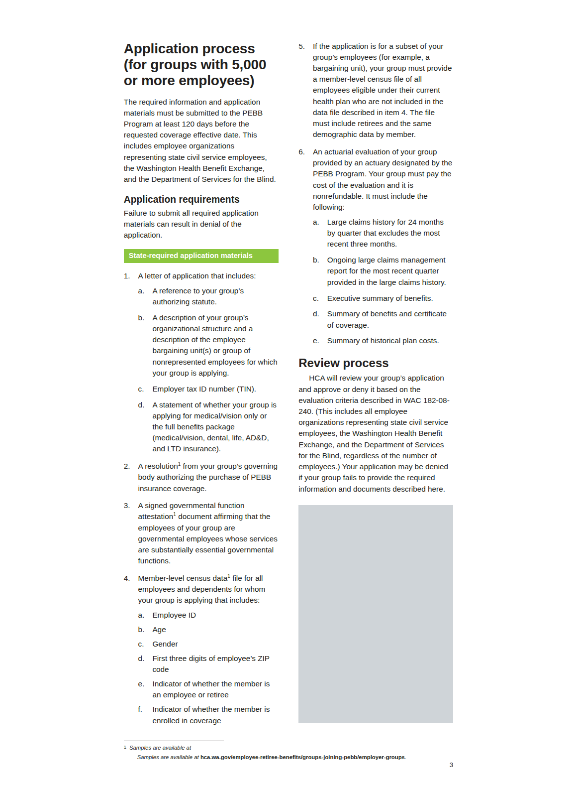Application process (for groups with 5,000 or more employees)
The required information and application materials must be submitted to the PEBB Program at least 120 days before the requested coverage effective date. This includes employee organizations representing state civil service employees, the Washington Health Benefit Exchange, and the Department of Services for the Blind.
Application requirements
Failure to submit all required application materials can result in denial of the application.
State-required application materials
A letter of application that includes:
A reference to your group’s authorizing statute.
A description of your group’s organizational structure and a description of the employee bargaining unit(s) or group of nonrepresented employees for which your group is applying.
Employer tax ID number (TIN).
A statement of whether your group is applying for medical/vision only or the full benefits package (medical/vision, dental, life, AD&D, and LTD insurance).
A resolution1 from your group’s governing body authorizing the purchase of PEBB insurance coverage.
A signed governmental function attestation1 document affirming that the employees of your group are governmental employees whose services are substantially essential governmental functions.
Member-level census data1 file for all employees and dependents for whom your group is applying that includes:
Employee ID
Age
Gender
First three digits of employee’s ZIP code
Indicator of whether the member is an employee or retiree
Indicator of whether the member is enrolled in coverage
1 Samples are available at
If the application is for a subset of your group’s employees (for example, a bargaining unit), your group must provide a member-level census file of all employees eligible under their current health plan who are not included in the data file described in item 4. The file must include retirees and the same demographic data by member.
An actuarial evaluation of your group provided by an actuary designated by the PEBB Program. Your group must pay the cost of the evaluation and it is nonrefundable. It must include the following:
Large claims history for 24 months by quarter that excludes the most recent three months.
Ongoing large claims management report for the most recent quarter provided in the large claims history.
Executive summary of benefits.
Summary of benefits and certificate of coverage.
Summary of historical plan costs.
Review process
HCA will review your group’s application and approve or deny it based on the evaluation criteria described in WAC 182-08-240. (This includes all employee organizations representing state civil service employees, the Washington Health Benefit Exchange, and the Department of Services for the Blind, regardless of the number of employees.) Your application may be denied if your group fails to provide the required information and documents described here.
Samples are available at hca.wa.gov/employee-retiree-benefits/groups-joining-pebb/employer-groups.
3